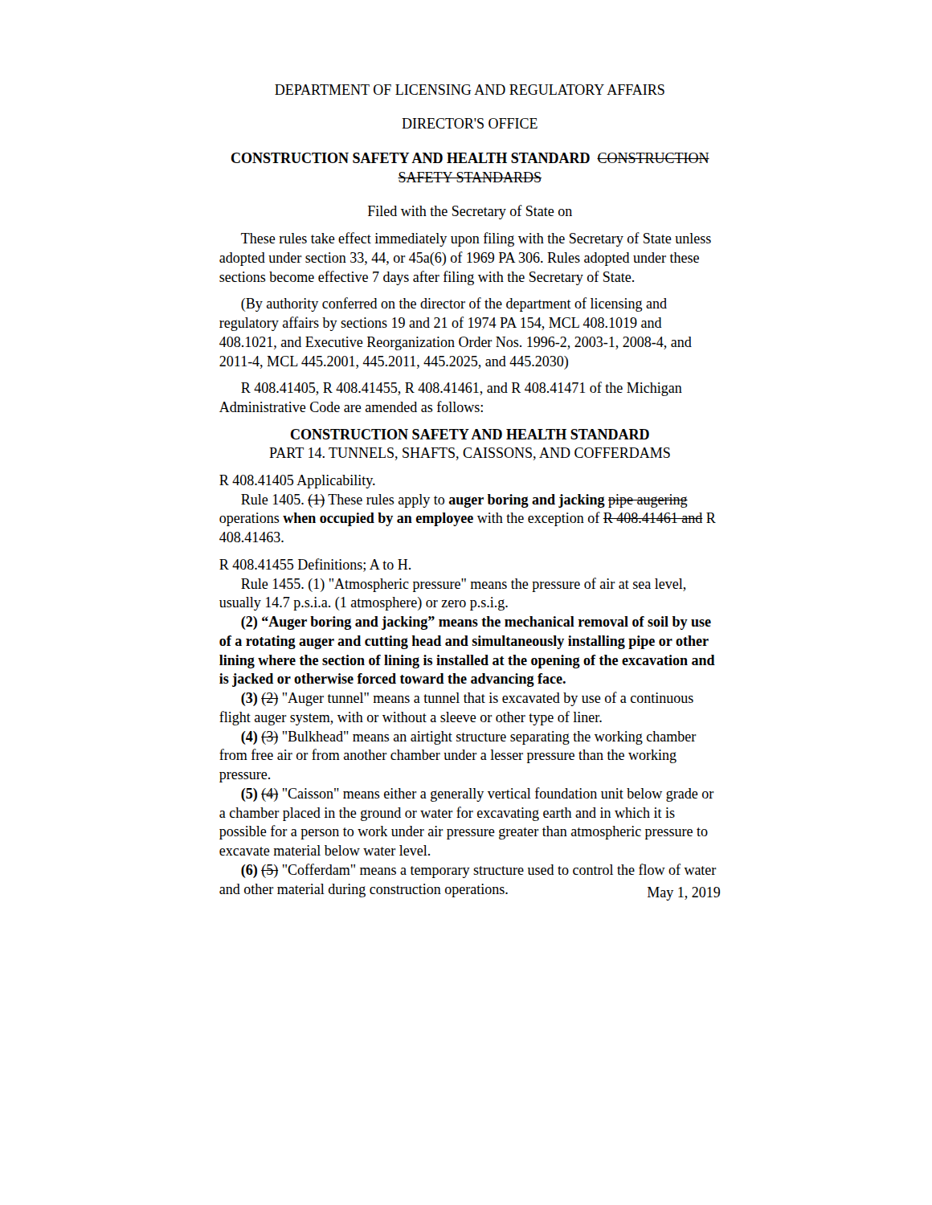DEPARTMENT OF LICENSING AND REGULATORY AFFAIRS
DIRECTOR'S OFFICE
CONSTRUCTION SAFETY AND HEALTH STANDARD CONSTRUCTION SAFETY STANDARDS
Filed with the Secretary of State on
These rules take effect immediately upon filing with the Secretary of State unless adopted under section 33, 44, or 45a(6) of 1969 PA 306. Rules adopted under these sections become effective 7 days after filing with the Secretary of State.
(By authority conferred on the director of the department of licensing and regulatory affairs by sections 19 and 21 of 1974 PA 154, MCL 408.1019 and 408.1021, and Executive Reorganization Order Nos. 1996-2, 2003-1, 2008-4, and 2011-4, MCL 445.2001, 445.2011, 445.2025, and 445.2030)
R 408.41405, R 408.41455, R 408.41461, and R 408.41471 of the Michigan Administrative Code are amended as follows:
CONSTRUCTION SAFETY AND HEALTH STANDARD
PART 14. TUNNELS, SHAFTS, CAISSONS, AND COFFERDAMS
R 408.41405 Applicability.
Rule 1405. (1) These rules apply to auger boring and jacking pipe augering operations when occupied by an employee with the exception of R 408.41461 and R 408.41463.
R 408.41455 Definitions; A to H.
Rule 1455. (1) "Atmospheric pressure" means the pressure of air at sea level, usually 14.7 p.s.i.a. (1 atmosphere) or zero p.s.i.g.
(2) “Auger boring and jacking” means the mechanical removal of soil by use of a rotating auger and cutting head and simultaneously installing pipe or other lining where the section of lining is installed at the opening of the excavation and is jacked or otherwise forced toward the advancing face.
(3) (2) "Auger tunnel" means a tunnel that is excavated by use of a continuous flight auger system, with or without a sleeve or other type of liner.
(4) (3) "Bulkhead" means an airtight structure separating the working chamber from free air or from another chamber under a lesser pressure than the working pressure.
(5) (4) "Caisson" means either a generally vertical foundation unit below grade or a chamber placed in the ground or water for excavating earth and in which it is possible for a person to work under air pressure greater than atmospheric pressure to excavate material below water level.
(6) (5) "Cofferdam" means a temporary structure used to control the flow of water and other material during construction operations.
May 1, 2019